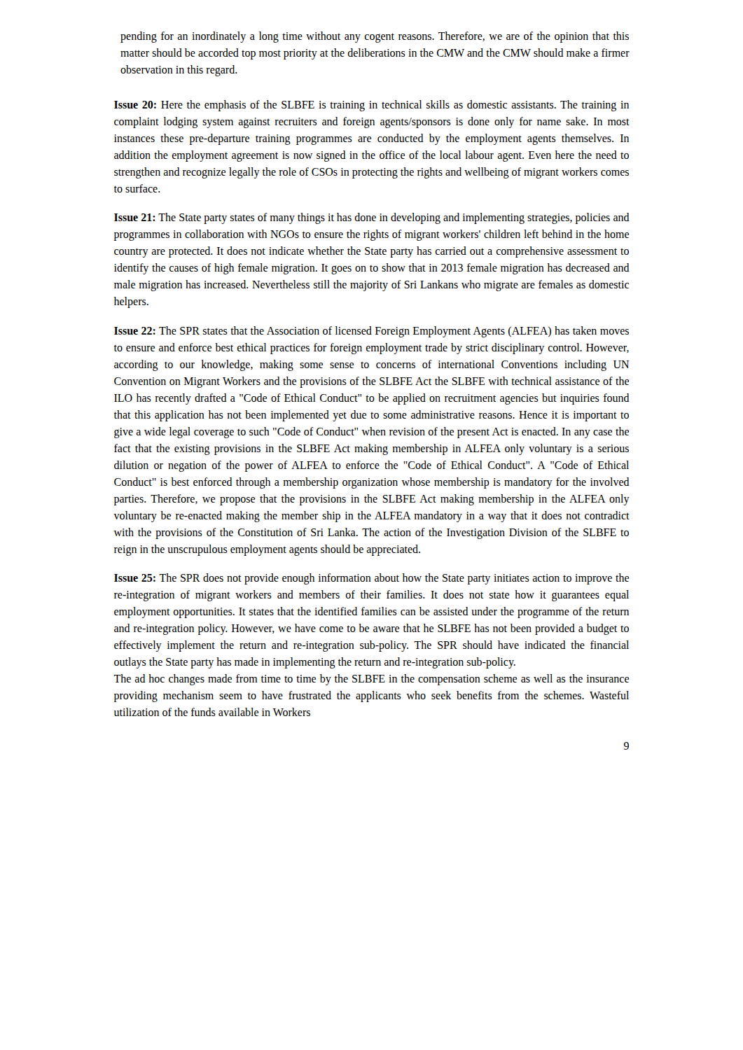pending for an inordinately a long time without any cogent reasons. Therefore, we are of the opinion that this matter should be accorded top most priority at the deliberations in the CMW and the CMW should make a firmer observation in this regard.
Issue 20: Here the emphasis of the SLBFE is training in technical skills as domestic assistants. The training in complaint lodging system against recruiters and foreign agents/sponsors is done only for name sake. In most instances these pre-departure training programmes are conducted by the employment agents themselves. In addition the employment agreement is now signed in the office of the local labour agent. Even here the need to strengthen and recognize legally the role of CSOs in protecting the rights and wellbeing of migrant workers comes to surface.
Issue 21: The State party states of many things it has done in developing and implementing strategies, policies and programmes in collaboration with NGOs to ensure the rights of migrant workers' children left behind in the home country are protected. It does not indicate whether the State party has carried out a comprehensive assessment to identify the causes of high female migration. It goes on to show that in 2013 female migration has decreased and male migration has increased. Nevertheless still the majority of Sri Lankans who migrate are females as domestic helpers.
Issue 22: The SPR states that the Association of licensed Foreign Employment Agents (ALFEA) has taken moves to ensure and enforce best ethical practices for foreign employment trade by strict disciplinary control. However, according to our knowledge, making some sense to concerns of international Conventions including UN Convention on Migrant Workers and the provisions of the SLBFE Act the SLBFE with technical assistance of the ILO has recently drafted a "Code of Ethical Conduct" to be applied on recruitment agencies but inquiries found that this application has not been implemented yet due to some administrative reasons. Hence it is important to give a wide legal coverage to such "Code of Conduct" when revision of the present Act is enacted. In any case the fact that the existing provisions in the SLBFE Act making membership in ALFEA only voluntary is a serious dilution or negation of the power of ALFEA to enforce the "Code of Ethical Conduct". A "Code of Ethical Conduct" is best enforced through a membership organization whose membership is mandatory for the involved parties. Therefore, we propose that the provisions in the SLBFE Act making membership in the ALFEA only voluntary be re-enacted making the member ship in the ALFEA mandatory in a way that it does not contradict with the provisions of the Constitution of Sri Lanka. The action of the Investigation Division of the SLBFE to reign in the unscrupulous employment agents should be appreciated.
Issue 25: The SPR does not provide enough information about how the State party initiates action to improve the re-integration of migrant workers and members of their families. It does not state how it guarantees equal employment opportunities. It states that the identified families can be assisted under the programme of the return and re-integration policy. However, we have come to be aware that he SLBFE has not been provided a budget to effectively implement the return and re-integration sub-policy. The SPR should have indicated the financial outlays the State party has made in implementing the return and re-integration sub-policy.
The ad hoc changes made from time to time by the SLBFE in the compensation scheme as well as the insurance providing mechanism seem to have frustrated the applicants who seek benefits from the schemes. Wasteful utilization of the funds available in Workers
9